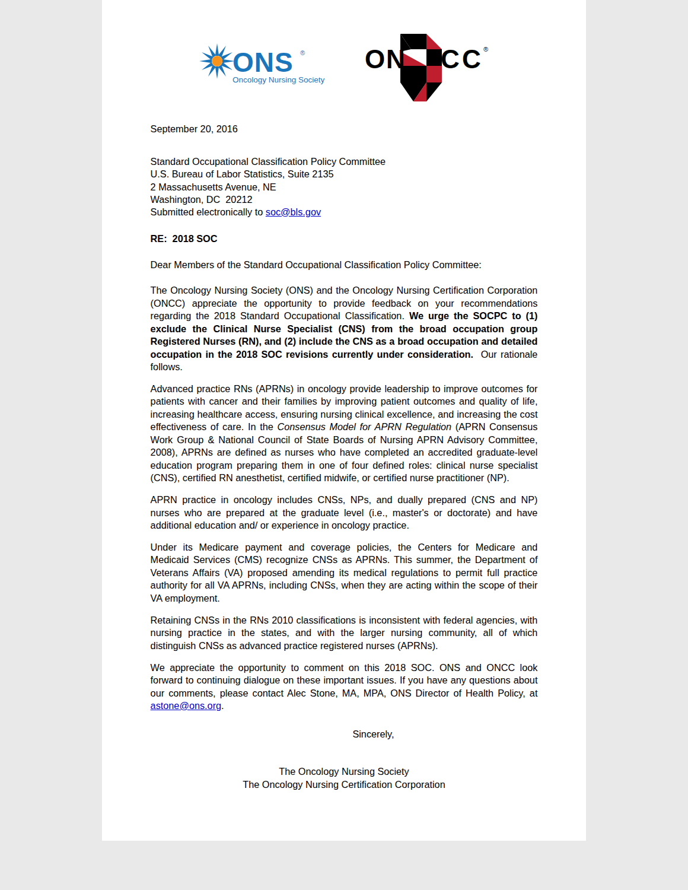ONS ® Oncology Nursing Society O N C C ®
September 20, 2016
Standard Occupational Classification Policy Committee U.S. Bureau of Labor Statistics, Suite 2135 2 Massachusetts Avenue, NE Washington, DC 20212 Submitted electronically to soc@bls.gov
RE: 2018 SOC
Dear Members of the Standard Occupational Classification Policy Committee:
The Oncology Nursing Society (ONS) and the Oncology Nursing Certification Corporation (ONCC) appreciate the opportunity to provide feedback on your recommendations regarding the 2018 Standard Occupational Classification. We urge the SOCPC to (1) exclude the Clinical Nurse Specialist (CNS) from the broad occupation group Registered Nurses (RN), and (2) include the CNS as a broad occupation and detailed occupation in the 2018 SOC revisions currently under consideration. Our rationale follows.
Advanced practice RNs (APRNs) in oncology provide leadership to improve outcomes for patients with cancer and their families by improving patient outcomes and quality of life, increasing healthcare access, ensuring nursing clinical excellence, and increasing the cost effectiveness of care. In the Consensus Model for APRN Regulation (APRN Consensus Work Group & National Council of State Boards of Nursing APRN Advisory Committee, 2008), APRNs are defined as nurses who have completed an accredited graduate-level education program preparing them in one of four defined roles: clinical nurse specialist (CNS), certified RN anesthetist, certified midwife, or certified nurse practitioner (NP).
APRN practice in oncology includes CNSs, NPs, and dually prepared (CNS and NP) nurses who are prepared at the graduate level (i.e., master's or doctorate) and have additional education and/ or experience in oncology practice.
Under its Medicare payment and coverage policies, the Centers for Medicare and Medicaid Services (CMS) recognize CNSs as APRNs. This summer, the Department of Veterans Affairs (VA) proposed amending its medical regulations to permit full practice authority for all VA APRNs, including CNSs, when they are acting within the scope of their VA employment.
Retaining CNSs in the RNs 2010 classifications is inconsistent with federal agencies, with nursing practice in the states, and with the larger nursing community, all of which distinguish CNSs as advanced practice registered nurses (APRNs).
We appreciate the opportunity to comment on this 2018 SOC. ONS and ONCC look forward to continuing dialogue on these important issues. If you have any questions about our comments, please contact Alec Stone, MA, MPA, ONS Director of Health Policy, at astone@ons.org.
Sincerely,
The Oncology Nursing Society The Oncology Nursing Certification Corporation